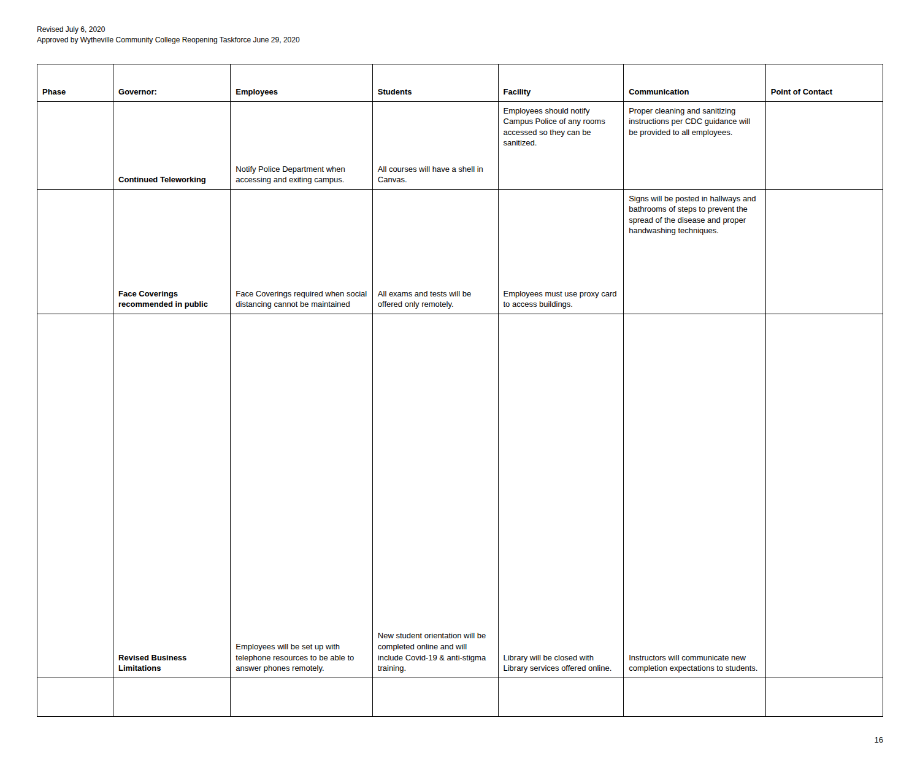Revised July 6, 2020
Approved by Wytheville Community College Reopening Taskforce June 29, 2020
| Phase | Governor: | Employees | Students | Facility | Communication | Point of Contact |
| --- | --- | --- | --- | --- | --- | --- |
| | Continued Teleworking | Notify Police Department when accessing and exiting campus. | All courses will have a shell in Canvas. | Employees should notify Campus Police of any rooms accessed so they can be sanitized. | Proper cleaning and sanitizing instructions per CDC guidance will be provided to all employees. | |
| | Face Coverings recommended in public | Face Coverings required when social distancing cannot be maintained | All exams and tests will be offered only remotely. | Employees must use proxy card to access buildings. | Signs will be posted in hallways and bathrooms of steps to prevent the spread of the disease and proper handwashing techniques. | |
| | Revised Business Limitations | Employees will be set up with telephone resources to be able to answer phones remotely. | New student orientation will be completed online and will include Covid-19 & anti-stigma training. | Library will be closed with Library services offered online. | Instructors will communicate new completion expectations to students. | |
16